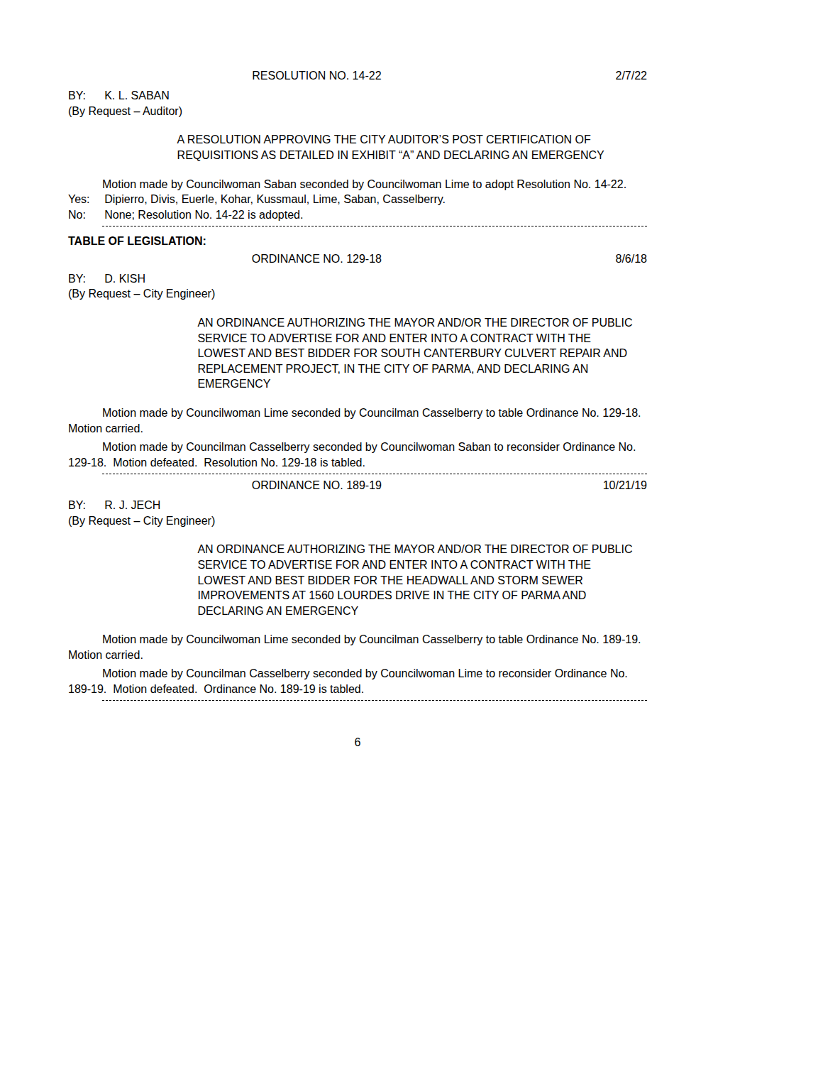RESOLUTION NO. 14-22
2/7/22
BY: K. L. SABAN
(By Request – Auditor)
A RESOLUTION APPROVING THE CITY AUDITOR’S POST CERTIFICATION OF REQUISITIONS AS DETAILED IN EXHIBIT “A” AND DECLARING AN EMERGENCY
Motion made by Councilwoman Saban seconded by Councilwoman Lime to adopt Resolution No. 14-22.
Yes: Dipierro, Divis, Euerle, Kohar, Kussmaul, Lime, Saban, Casselberry.
No: None; Resolution No. 14-22 is adopted.
TABLE OF LEGISLATION:
ORDINANCE NO. 129-18
8/6/18
BY: D. KISH
(By Request – City Engineer)
AN ORDINANCE AUTHORIZING THE MAYOR AND/OR THE DIRECTOR OF PUBLIC SERVICE TO ADVERTISE FOR AND ENTER INTO A CONTRACT WITH THE LOWEST AND BEST BIDDER FOR SOUTH CANTERBURY CULVERT REPAIR AND REPLACEMENT PROJECT, IN THE CITY OF PARMA, AND DECLARING AN EMERGENCY
Motion made by Councilwoman Lime seconded by Councilman Casselberry to table Ordinance No. 129-18. Motion carried.
Motion made by Councilman Casselberry seconded by Councilwoman Saban to reconsider Ordinance No. 129-18. Motion defeated. Resolution No. 129-18 is tabled.
ORDINANCE NO. 189-19
10/21/19
BY: R. J. JECH
(By Request – City Engineer)
AN ORDINANCE AUTHORIZING THE MAYOR AND/OR THE DIRECTOR OF PUBLIC SERVICE TO ADVERTISE FOR AND ENTER INTO A CONTRACT WITH THE LOWEST AND BEST BIDDER FOR THE HEADWALL AND STORM SEWER IMPROVEMENTS AT 1560 LOURDES DRIVE IN THE CITY OF PARMA AND DECLARING AN EMERGENCY
Motion made by Councilwoman Lime seconded by Councilman Casselberry to table Ordinance No. 189-19. Motion carried.
Motion made by Councilman Casselberry seconded by Councilwoman Lime to reconsider Ordinance No. 189-19. Motion defeated. Ordinance No. 189-19 is tabled.
6